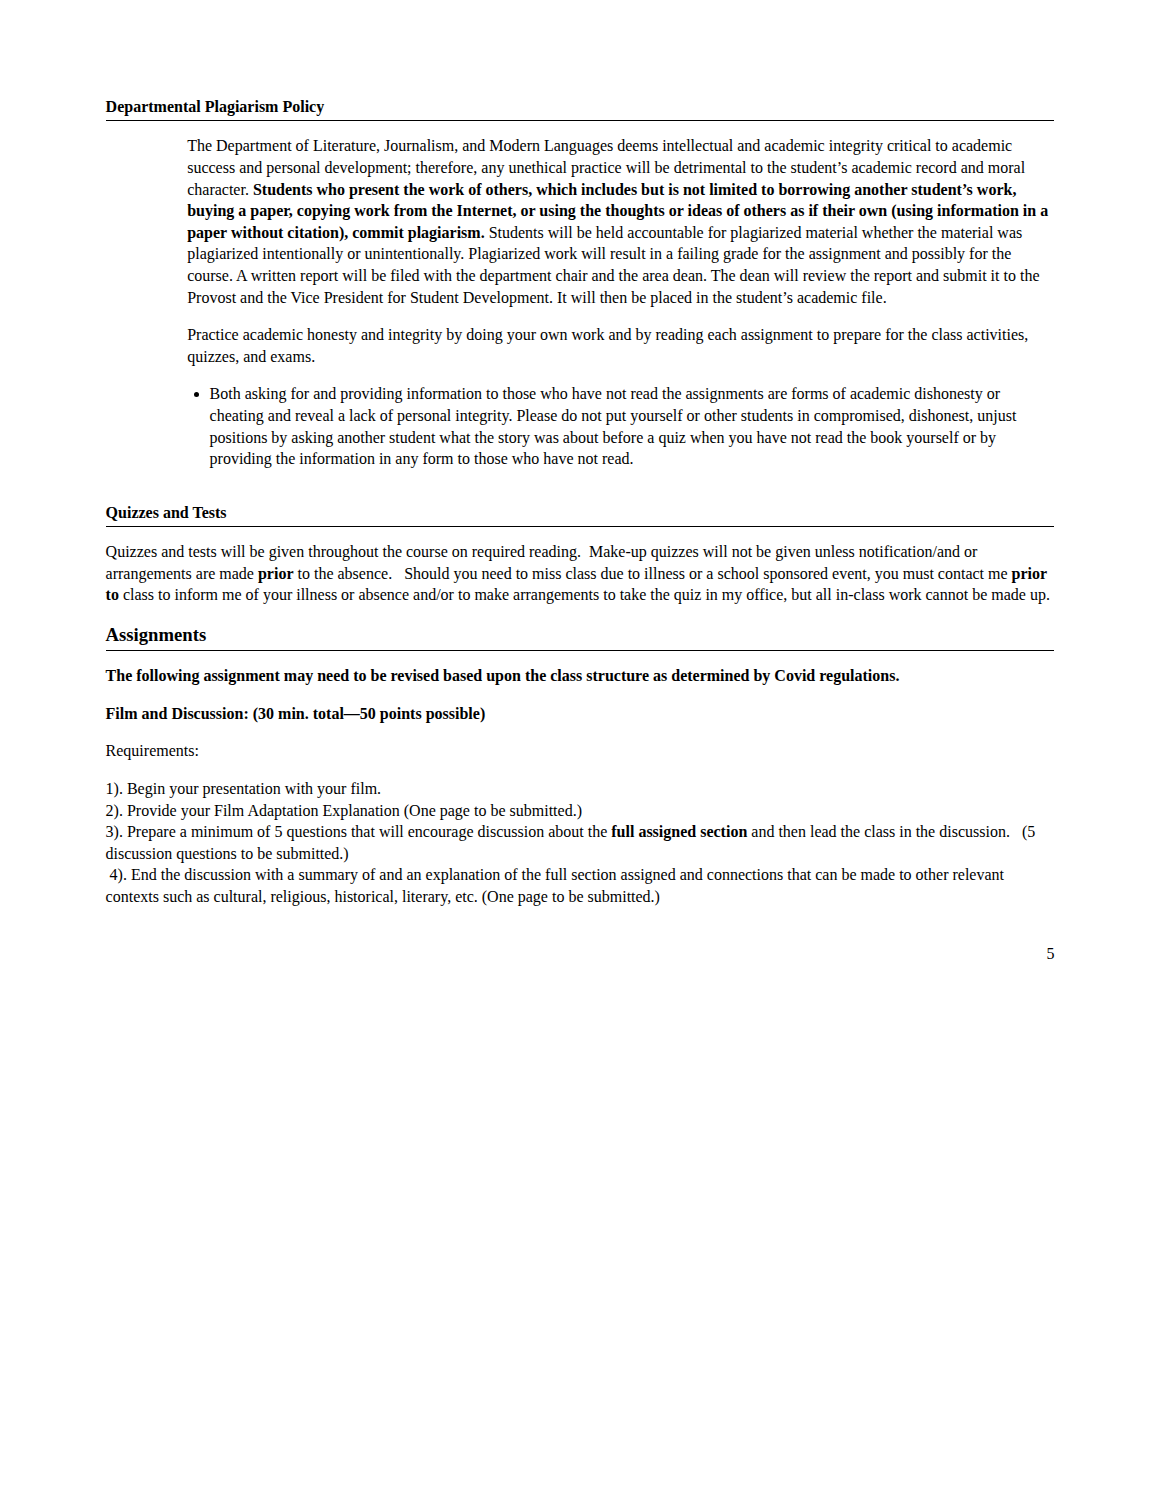Departmental Plagiarism Policy
The Department of Literature, Journalism, and Modern Languages deems intellectual and academic integrity critical to academic success and personal development; therefore, any unethical practice will be detrimental to the student’s academic record and moral character. Students who present the work of others, which includes but is not limited to borrowing another student’s work, buying a paper, copying work from the Internet, or using the thoughts or ideas of others as if their own (using information in a paper without citation), commit plagiarism. Students will be held accountable for plagiarized material whether the material was plagiarized intentionally or unintentionally. Plagiarized work will result in a failing grade for the assignment and possibly for the course. A written report will be filed with the department chair and the area dean. The dean will review the report and submit it to the Provost and the Vice President for Student Development. It will then be placed in the student’s academic file.
Practice academic honesty and integrity by doing your own work and by reading each assignment to prepare for the class activities, quizzes, and exams.
Both asking for and providing information to those who have not read the assignments are forms of academic dishonesty or cheating and reveal a lack of personal integrity. Please do not put yourself or other students in compromised, dishonest, unjust positions by asking another student what the story was about before a quiz when you have not read the book yourself or by providing the information in any form to those who have not read.
Quizzes and Tests
Quizzes and tests will be given throughout the course on required reading. Make-up quizzes will not be given unless notification/and or arrangements are made prior to the absence. Should you need to miss class due to illness or a school sponsored event, you must contact me prior to class to inform me of your illness or absence and/or to make arrangements to take the quiz in my office, but all in-class work cannot be made up.
Assignments
The following assignment may need to be revised based upon the class structure as determined by Covid regulations.
Film and Discussion: (30 min. total—50 points possible)
Requirements:
1). Begin your presentation with your film.
2). Provide your Film Adaptation Explanation (One page to be submitted.)
3). Prepare a minimum of 5 questions that will encourage discussion about the full assigned section and then lead the class in the discussion. (5 discussion questions to be submitted.)
4). End the discussion with a summary of and an explanation of the full section assigned and connections that can be made to other relevant contexts such as cultural, religious, historical, literary, etc. (One page to be submitted.)
5